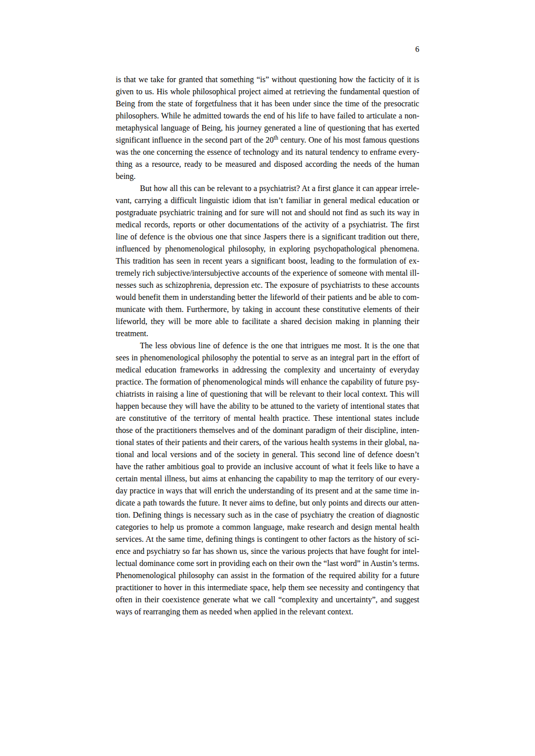6
is that we take for granted that something “is” without questioning how the facticity of it is given to us. His whole philosophical project aimed at retrieving the fundamental question of Being from the state of forgetfulness that it has been under since the time of the presocratic philosophers. While he admitted towards the end of his life to have failed to articulate a non-metaphysical language of Being, his journey generated a line of questioning that has exerted significant influence in the second part of the 20th century. One of his most famous questions was the one concerning the essence of technology and its natural tendency to enframe everything as a resource, ready to be measured and disposed according the needs of the human being.
But how all this can be relevant to a psychiatrist? At a first glance it can appear irrelevant, carrying a difficult linguistic idiom that isn’t familiar in general medical education or postgraduate psychiatric training and for sure will not and should not find as such its way in medical records, reports or other documentations of the activity of a psychiatrist. The first line of defence is the obvious one that since Jaspers there is a significant tradition out there, influenced by phenomenological philosophy, in exploring psychopathological phenomena. This tradition has seen in recent years a significant boost, leading to the formulation of extremely rich subjective/intersubjective accounts of the experience of someone with mental illnesses such as schizophrenia, depression etc. The exposure of psychiatrists to these accounts would benefit them in understanding better the lifeworld of their patients and be able to communicate with them. Furthermore, by taking in account these constitutive elements of their lifeworld, they will be more able to facilitate a shared decision making in planning their treatment.
The less obvious line of defence is the one that intrigues me most. It is the one that sees in phenomenological philosophy the potential to serve as an integral part in the effort of medical education frameworks in addressing the complexity and uncertainty of everyday practice. The formation of phenomenological minds will enhance the capability of future psychiatrists in raising a line of questioning that will be relevant to their local context. This will happen because they will have the ability to be attuned to the variety of intentional states that are constitutive of the territory of mental health practice. These intentional states include those of the practitioners themselves and of the dominant paradigm of their discipline, intentional states of their patients and their carers, of the various health systems in their global, national and local versions and of the society in general. This second line of defence doesn’t have the rather ambitious goal to provide an inclusive account of what it feels like to have a certain mental illness, but aims at enhancing the capability to map the territory of our everyday practice in ways that will enrich the understanding of its present and at the same time indicate a path towards the future. It never aims to define, but only points and directs our attention. Defining things is necessary such as in the case of psychiatry the creation of diagnostic categories to help us promote a common language, make research and design mental health services. At the same time, defining things is contingent to other factors as the history of science and psychiatry so far has shown us, since the various projects that have fought for intellectual dominance come sort in providing each on their own the “last word” in Austin’s terms. Phenomenological philosophy can assist in the formation of the required ability for a future practitioner to hover in this intermediate space, help them see necessity and contingency that often in their coexistence generate what we call “complexity and uncertainty”, and suggest ways of rearranging them as needed when applied in the relevant context.